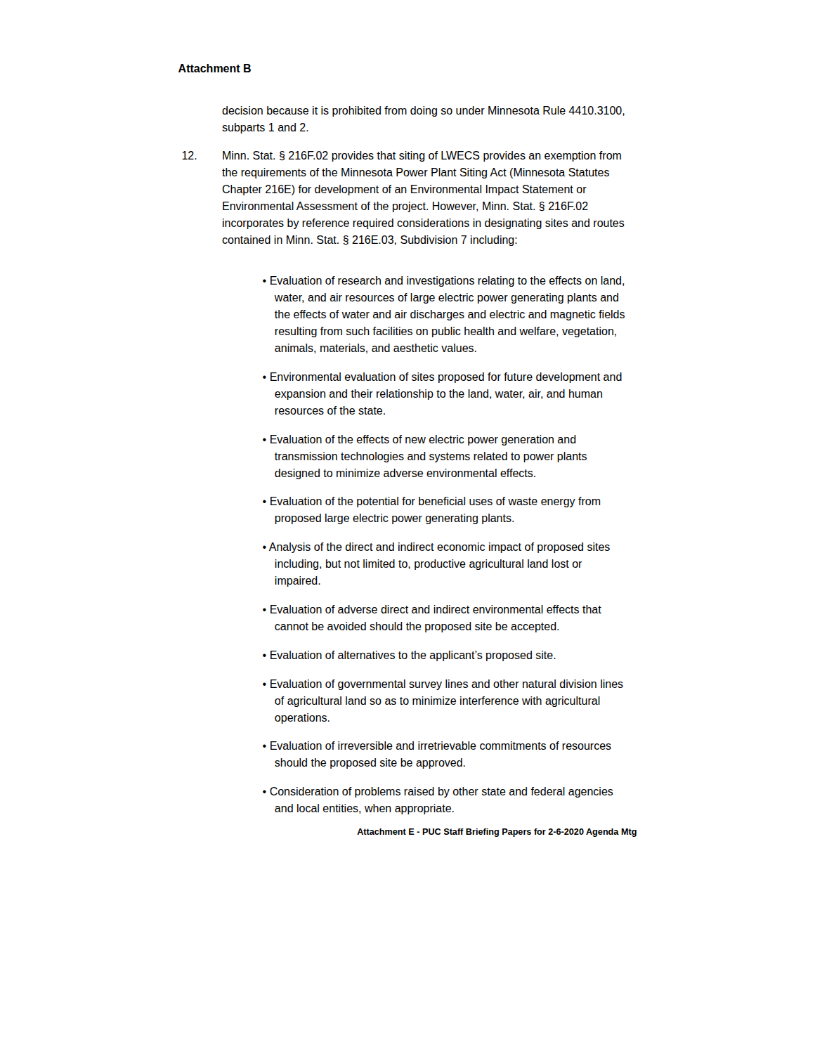Attachment B
decision because it is prohibited from doing so under Minnesota Rule 4410.3100, subparts 1 and 2.
12.
Minn. Stat. § 216F.02 provides that siting of LWECS provides an exemption from the requirements of the Minnesota Power Plant Siting Act (Minnesota Statutes Chapter 216E) for development of an Environmental Impact Statement or Environmental Assessment of the project. However, Minn. Stat. § 216F.02 incorporates by reference required considerations in designating sites and routes contained in Minn. Stat. § 216E.03, Subdivision 7 including:
• Evaluation of research and investigations relating to the effects on land, water, and air resources of large electric power generating plants and the effects of water and air discharges and electric and magnetic fields resulting from such facilities on public health and welfare, vegetation, animals, materials, and aesthetic values.
• Environmental evaluation of sites proposed for future development and expansion and their relationship to the land, water, air, and human resources of the state.
• Evaluation of the effects of new electric power generation and transmission technologies and systems related to power plants designed to minimize adverse environmental effects.
• Evaluation of the potential for beneficial uses of waste energy from proposed large electric power generating plants.
• Analysis of the direct and indirect economic impact of proposed sites including, but not limited to, productive agricultural land lost or impaired.
• Evaluation of adverse direct and indirect environmental effects that cannot be avoided should the proposed site be accepted.
• Evaluation of alternatives to the applicant’s proposed site.
• Evaluation of governmental survey lines and other natural division lines of agricultural land so as to minimize interference with agricultural operations.
• Evaluation of irreversible and irretrievable commitments of resources should the proposed site be approved.
• Consideration of problems raised by other state and federal agencies and local entities, when appropriate.
Attachment E - PUC Staff Briefing Papers for 2-6-2020 Agenda Mtg